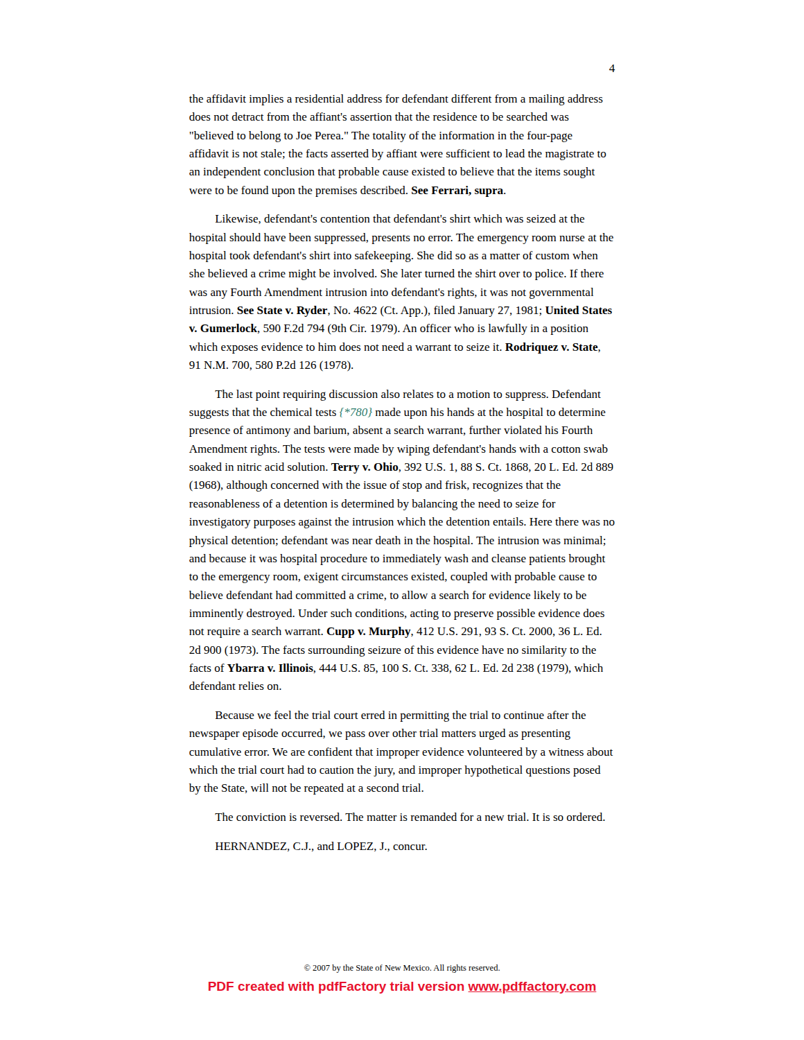4
the affidavit implies a residential address for defendant different from a mailing address does not detract from the affiant's assertion that the residence to be searched was "believed to belong to Joe Perea." The totality of the information in the four-page affidavit is not stale; the facts asserted by affiant were sufficient to lead the magistrate to an independent conclusion that probable cause existed to believe that the items sought were to be found upon the premises described. See Ferrari, supra.
Likewise, defendant's contention that defendant's shirt which was seized at the hospital should have been suppressed, presents no error. The emergency room nurse at the hospital took defendant's shirt into safekeeping. She did so as a matter of custom when she believed a crime might be involved. She later turned the shirt over to police. If there was any Fourth Amendment intrusion into defendant's rights, it was not governmental intrusion. See State v. Ryder, No. 4622 (Ct. App.), filed January 27, 1981; United States v. Gumerlock, 590 F.2d 794 (9th Cir. 1979). An officer who is lawfully in a position which exposes evidence to him does not need a warrant to seize it. Rodriquez v. State, 91 N.M. 700, 580 P.2d 126 (1978).
The last point requiring discussion also relates to a motion to suppress. Defendant suggests that the chemical tests {*780} made upon his hands at the hospital to determine presence of antimony and barium, absent a search warrant, further violated his Fourth Amendment rights. The tests were made by wiping defendant's hands with a cotton swab soaked in nitric acid solution. Terry v. Ohio, 392 U.S. 1, 88 S. Ct. 1868, 20 L. Ed. 2d 889 (1968), although concerned with the issue of stop and frisk, recognizes that the reasonableness of a detention is determined by balancing the need to seize for investigatory purposes against the intrusion which the detention entails. Here there was no physical detention; defendant was near death in the hospital. The intrusion was minimal; and because it was hospital procedure to immediately wash and cleanse patients brought to the emergency room, exigent circumstances existed, coupled with probable cause to believe defendant had committed a crime, to allow a search for evidence likely to be imminently destroyed. Under such conditions, acting to preserve possible evidence does not require a search warrant. Cupp v. Murphy, 412 U.S. 291, 93 S. Ct. 2000, 36 L. Ed. 2d 900 (1973). The facts surrounding seizure of this evidence have no similarity to the facts of Ybarra v. Illinois, 444 U.S. 85, 100 S. Ct. 338, 62 L. Ed. 2d 238 (1979), which defendant relies on.
Because we feel the trial court erred in permitting the trial to continue after the newspaper episode occurred, we pass over other trial matters urged as presenting cumulative error. We are confident that improper evidence volunteered by a witness about which the trial court had to caution the jury, and improper hypothetical questions posed by the State, will not be repeated at a second trial.
The conviction is reversed. The matter is remanded for a new trial. It is so ordered.
HERNANDEZ, C.J., and LOPEZ, J., concur.
© 2007 by the State of New Mexico. All rights reserved.
PDF created with pdfFactory trial version www.pdffactory.com